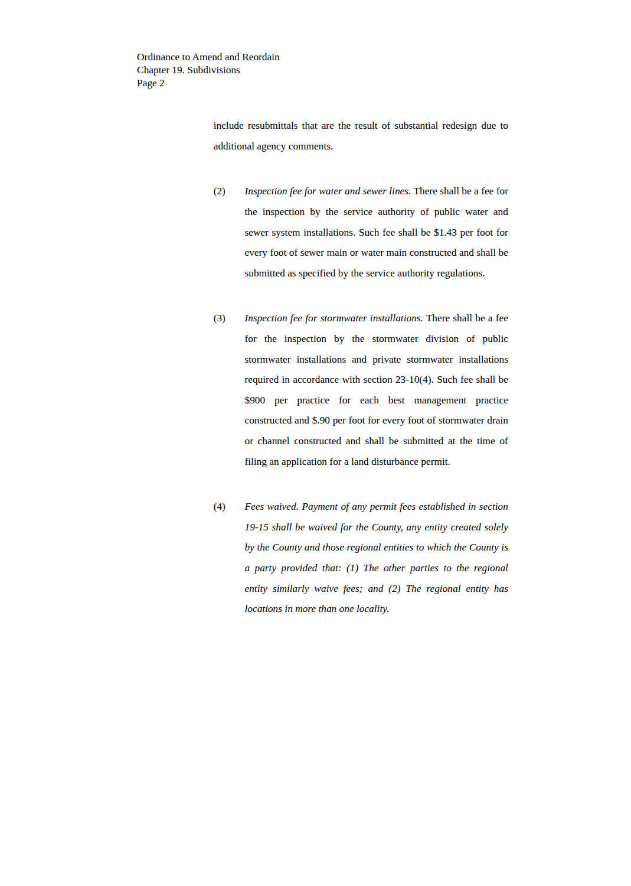Ordinance to Amend and Reordain
Chapter 19. Subdivisions
Page 2
include resubmittals that are the result of substantial redesign due to additional agency comments.
(2) Inspection fee for water and sewer lines. There shall be a fee for the inspection by the service authority of public water and sewer system installations. Such fee shall be $1.43 per foot for every foot of sewer main or water main constructed and shall be submitted as specified by the service authority regulations.
(3) Inspection fee for stormwater installations. There shall be a fee for the inspection by the stormwater division of public stormwater installations and private stormwater installations required in accordance with section 23-10(4). Such fee shall be $900 per practice for each best management practice constructed and $.90 per foot for every foot of stormwater drain or channel constructed and shall be submitted at the time of filing an application for a land disturbance permit.
(4) Fees waived. Payment of any permit fees established in section 19-15 shall be waived for the County, any entity created solely by the County and those regional entities to which the County is a party provided that: (1) The other parties to the regional entity similarly waive fees; and (2) The regional entity has locations in more than one locality.